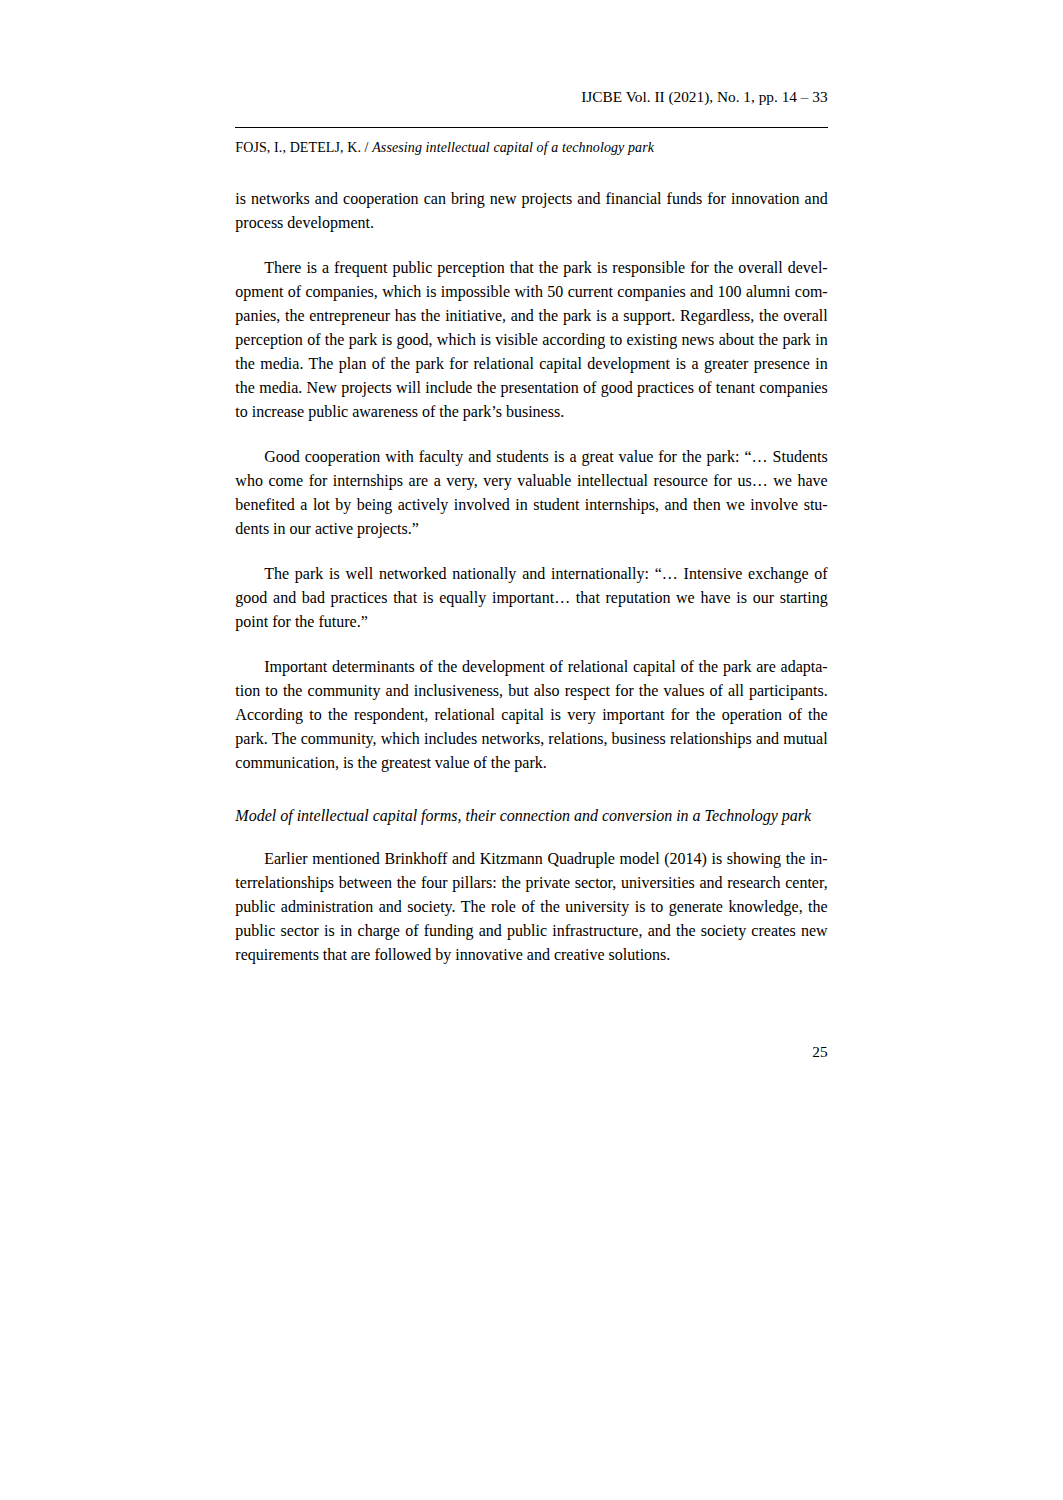IJCBE Vol. II (2021), No. 1, pp. 14 – 33
FOJS, I., DETELJ, K. / Assesing intellectual capital of a technology park
is networks and cooperation can bring new projects and financial funds for innovation and process development.
There is a frequent public perception that the park is responsible for the overall development of companies, which is impossible with 50 current companies and 100 alumni companies, the entrepreneur has the initiative, and the park is a support. Regardless, the overall perception of the park is good, which is visible according to existing news about the park in the media. The plan of the park for relational capital development is a greater presence in the media. New projects will include the presentation of good practices of tenant companies to increase public awareness of the park’s business.
Good cooperation with faculty and students is a great value for the park: “… Students who come for internships are a very, very valuable intellectual resource for us… we have benefited a lot by being actively involved in student internships, and then we involve students in our active projects.”
The park is well networked nationally and internationally: “… Intensive exchange of good and bad practices that is equally important… that reputation we have is our starting point for the future.”
Important determinants of the development of relational capital of the park are adaptation to the community and inclusiveness, but also respect for the values of all participants. According to the respondent, relational capital is very important for the operation of the park. The community, which includes networks, relations, business relationships and mutual communication, is the greatest value of the park.
Model of intellectual capital forms, their connection and conversion in a Technology park
Earlier mentioned Brinkhoff and Kitzmann Quadruple model (2014) is showing the interrelationships between the four pillars: the private sector, universities and research center, public administration and society. The role of the university is to generate knowledge, the public sector is in charge of funding and public infrastructure, and the society creates new requirements that are followed by innovative and creative solutions.
25